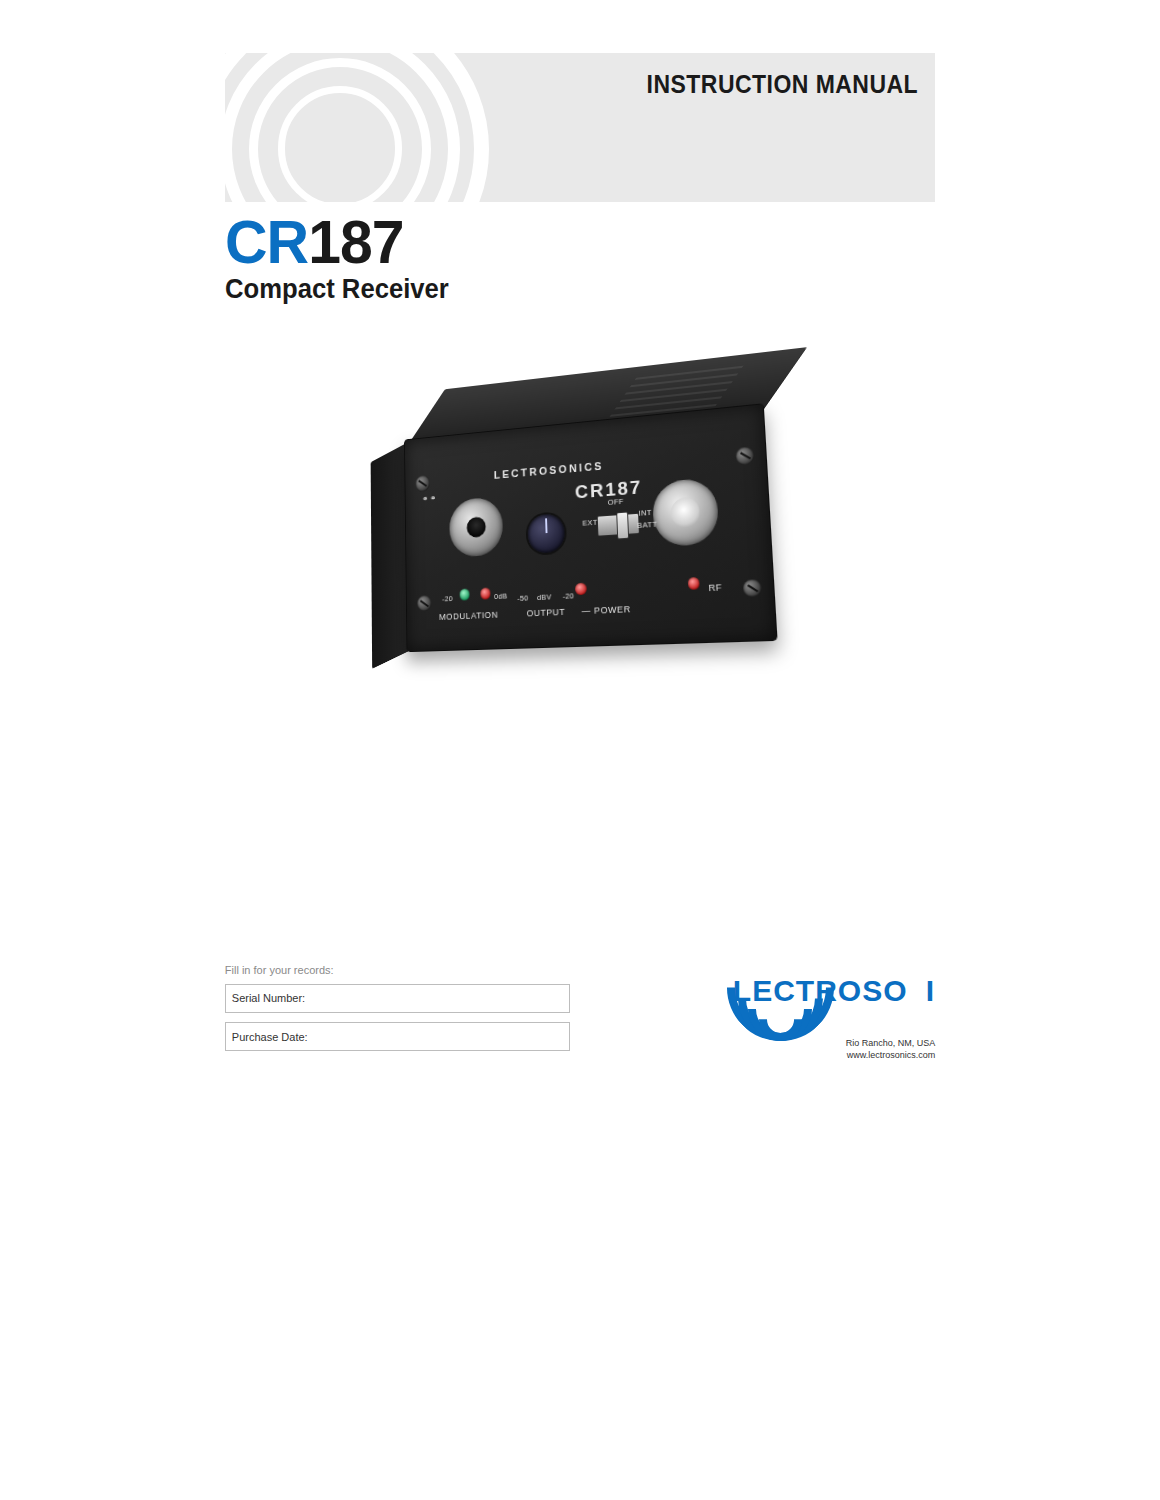INSTRUCTION MANUAL
CR187
Compact Receiver
⚭⚭ LECTROSONICS CR187 MODULATION -20 0dB -50 dBV -20 OUTPUT — POWER EXT OFF INT BATT RF
Fill in for your records:
Serial Number:
Purchase Date:
LECTROSO I
Rio Rancho, NM, USA
www.lectrosonics.com